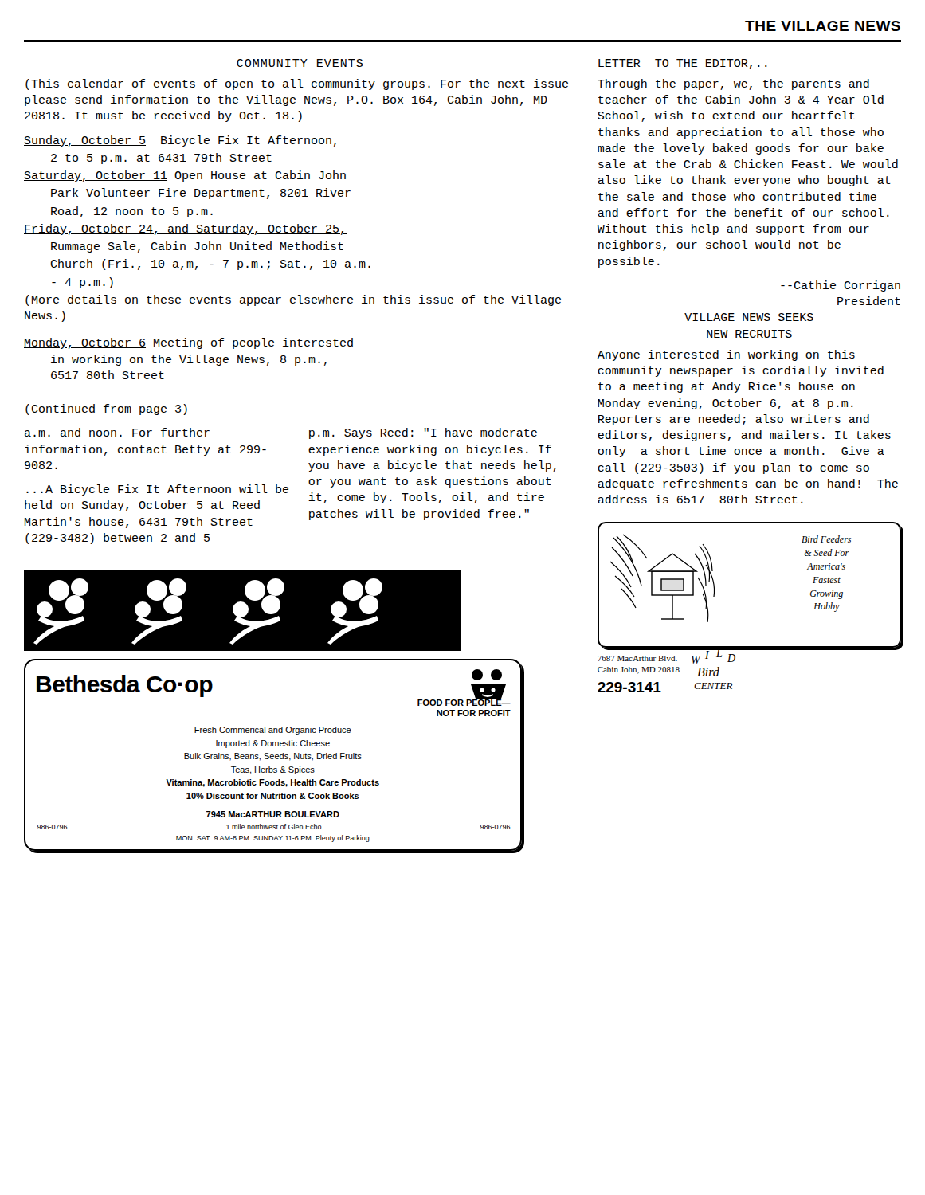THE VILLAGE NEWS
COMMUNITY EVENTS
(This calendar of events of open to all community groups. For the next issue please send information to the Village News, P.O. Box 164, Cabin John, MD 20818. It must be received by Oct. 18.)
Sunday, October 5 Bicycle Fix It Afternoon,
2 to 5 p.m. at 6431 79th Street
Saturday, October 11 Open House at Cabin John
Park Volunteer Fire Department, 8201 River
Road, 12 noon to 5 p.m.
Friday, October 24, and Saturday, October 25,
Rummage Sale, Cabin John United Methodist
Church (Fri., 10 a,m, - 7 p.m.; Sat., 10 a.m.
- 4 p.m.)
(More details on these events appear elsewhere in this issue of the Village News.)
Monday, October 6 Meeting of people interested
in working on the Village News, 8 p.m.,
6517 80th Street
(Continued from page 3)
a.m. and noon. For further information, contact Betty at 299-9082.
...A Bicycle Fix It Afternoon will be held on Sunday, October 5 at Reed Martin's house, 6431 79th Street (229-3482) between 2 and 5
p.m. Says Reed: "I have moderate experience working on bicycles. If you have a bicycle that needs help, or you want to ask questions about it, come by. Tools, oil, and tire patches will be provided free."
Bethesda Co·op
FOOD FOR PEOPLE—
NOT FOR PROFIT
Fresh Commerical and Organic Produce
Imported & Domestic Cheese
Bulk Grains, Beans, Seeds, Nuts, Dried Fruits
Teas, Herbs & Spices
Vitamina, Macrobiotic Foods, Health Care Products
10% Discount for Nutrition & Cook Books
7945 MacARTHUR BOULEVARD
.986-0796 1 mile northwest of Glen Echo 986-0796
MON SAT 9 AM-8 PM SUNDAY 11-6 PM Plenty of Parking
LETTER TO THE EDITOR,..
Through the paper, we, the parents and teacher of the Cabin John 3 & 4 Year Old School, wish to extend our heartfelt thanks and appreciation to all those who made the lovely baked goods for our bake sale at the Crab & Chicken Feast. We would also like to thank everyone who bought at the sale and those who contributed time and effort for the benefit of our school. Without this help and support from our neighbors, our school would not be possible.
--Cathie Corrigan
President
VILLAGE NEWS SEEKS
NEW RECRUITS
Anyone interested in working on this community newspaper is cordially invited to a meeting at Andy Rice's house on Monday evening, October 6, at 8 p.m. Reporters are needed; also writers and editors, designers, and mailers. It takes only a short time once a month. Give a call (229-3503) if you plan to come so adequate refreshments can be on hand! The address is 6517 80th Street.
Bird Feeders
& Seed For
America's
Fastest
Growing
Hobby
7687 MacArthur Blvd.
Cabin John, MD 20818
229-3141
W I L D Bird CENTER